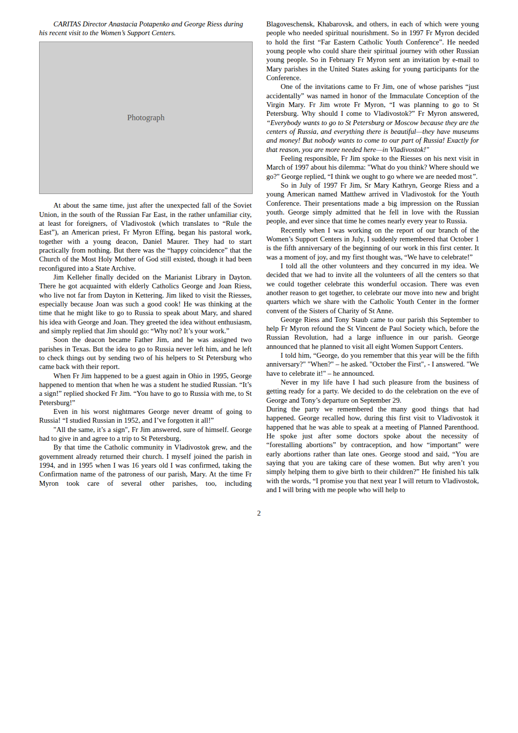CARITAS Director Anastacia Potapenko and George Riess during his recent visit to the Women’s Support Centers.
At about the same time, just after the unexpected fall of the Soviet Union, in the south of the Russian Far East, in the rather unfamiliar city, at least for foreigners, of Vladivostok (which translates to “Rule the East”), an American priest, Fr Myron Effing, began his pastoral work, together with a young deacon, Daniel Maurer. They had to start practically from nothing. But there was the “happy coincidence” that the Church of the Most Holy Mother of God still existed, though it had been reconfigured into a State Archive.
Jim Kelleher finally decided on the Marianist Library in Dayton. There he got acquainted with elderly Catholics George and Joan Riess, who live not far from Dayton in Kettering. Jim liked to visit the Riesses, especially because Joan was such a good cook! He was thinking at the time that he might like to go to Russia to speak about Mary, and shared his idea with George and Joan. They greeted the idea without enthusiasm, and simply replied that Jim should go: “Why not? It’s your work.”
Soon the deacon became Father Jim, and he was assigned two parishes in Texas. But the idea to go to Russia never left him, and he left to check things out by sending two of his helpers to St Petersburg who came back with their report.
When Fr Jim happened to be a guest again in Ohio in 1995, George happened to mention that when he was a student he studied Russian. “It’s a sign!” replied shocked Fr Jim. “You have to go to Russia with me, to St Petersburg!”
Even in his worst nightmares George never dreamt of going to Russia! “I studied Russian in 1952, and I’ve forgotten it all!”
"All the same, it’s a sign", Fr Jim answered, sure of himself. George had to give in and agree to a trip to St Petersburg.
By that time the Catholic community in Vladivostok grew, and the government already returned their church. I myself joined the parish in 1994, and in 1995 when I was 16 years old I was confirmed, taking the Confirmation name of the patroness of our parish, Mary. At the time Fr Myron took care of several other parishes, too, including Blagoveschensk, Khabarovsk, and others, in each of which were young people who needed spiritual nourishment. So in 1997 Fr Myron decided to hold the first “Far Eastern Catholic Youth Conference”. He needed young people who could share their spiritual journey with other Russian young people. So in February Fr Myron sent an invitation by e-mail to Mary parishes in the United States asking for young participants for the Conference.
One of the invitations came to Fr Jim, one of whose parishes “just accidentally” was named in honor of the Immaculate Conception of the Virgin Mary. Fr Jim wrote Fr Myron, “I was planning to go to St Petersburg. Why should I come to Vladivostok?” Fr Myron answered, “Everybody wants to go to St Petersburg or Moscow because they are the centers of Russia, and everything there is beautiful—they have museums and money! But nobody wants to come to our part of Russia! Exactly for that reason, you are more needed here—in Vladivostok!"
Feeling responsible, Fr Jim spoke to the Riesses on his next visit in March of 1997 about his dilemma: "What do you think? Where should we go?" George replied, “I think we ought to go where we are needed most”.
So in July of 1997 Fr Jim, Sr Mary Kathryn, George Riess and a young American named Matthew arrived in Vladivostok for the Youth Conference. Their presentations made a big impression on the Russian youth. George simply admitted that he fell in love with the Russian people, and ever since that time he comes nearly every year to Russia.
Recently when I was working on the report of our branch of the Women’s Support Centers in July, I suddenly remembered that October 1 is the fifth anniversary of the beginning of our work in this first center. It was a moment of joy, and my first thought was, “We have to celebrate!”
I told all the other volunteers and they concurred in my idea. We decided that we had to invite all the volunteers of all the centers so that we could together celebrate this wonderful occasion. There was even another reason to get together, to celebrate our move into new and bright quarters which we share with the Catholic Youth Center in the former convent of the Sisters of Charity of St Anne.
George Riess and Tony Staub came to our parish this September to help Fr Myron refound the St Vincent de Paul Society which, before the Russian Revolution, had a large influence in our parish. George announced that he planned to visit all eight Women Support Centers.
I told him, “George, do you remember that this year will be the fifth anniversary?" "When?" – he asked. "October the First", - I answered. "We have to celebrate it!" – he announced.
Never in my life have I had such pleasure from the business of getting ready for a party. We decided to do the celebration on the eve of George and Tony’s departure on September 29.
During the party we remembered the many good things that had happened. George recalled how, during this first visit to Vladivostok it happened that he was able to speak at a meeting of Planned Parenthood. He spoke just after some doctors spoke about the necessity of “forestalling abortions” by contraception, and how “important” were early abortions rather than late ones. George stood and said, “You are saying that you are taking care of these women. But why aren’t you simply helping them to give birth to their children?” He finished his talk with the words, “I promise you that next year I will return to Vladivostok, and I will bring with me people who will help to
2